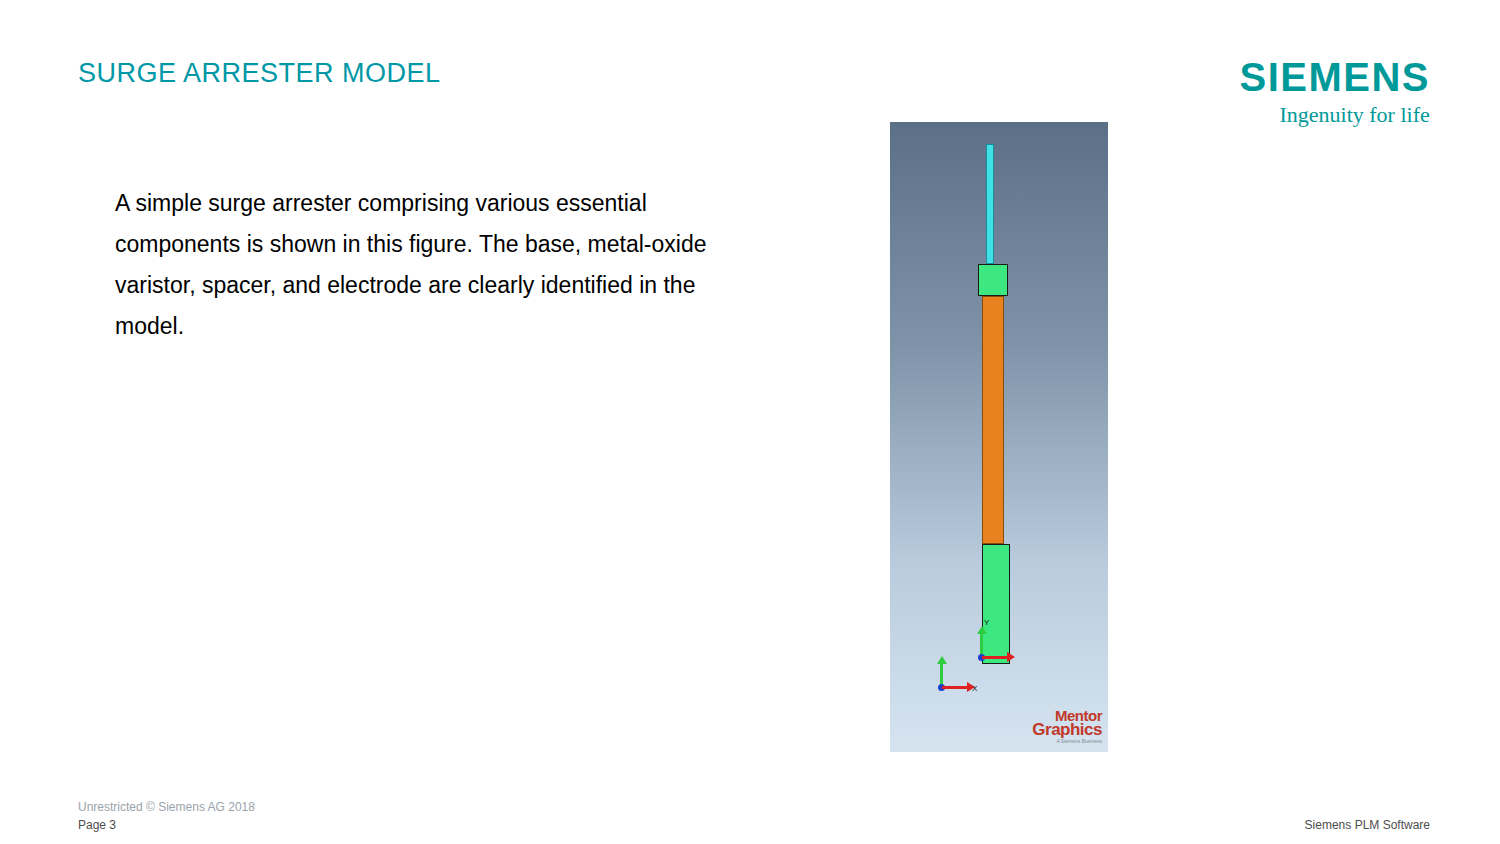SURGE ARRESTER MODEL
SIEMENS
Ingenuity for life
A simple surge arrester comprising various essential components is shown in this figure. The base, metal-oxide varistor, spacer, and electrode are clearly identified in the model.
Y
X
Mentor
Graphics
A Siemens Business
Unrestricted © Siemens AG 2018
Page 3
Siemens PLM Software